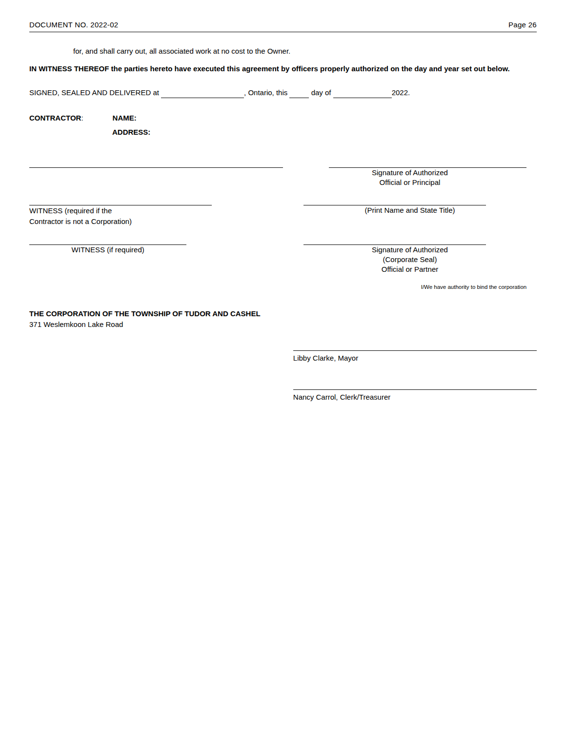DOCUMENT NO. 2022-02 Page 26
for, and shall carry out, all associated work at no cost to the Owner.
IN WITNESS THEREOF the parties hereto have executed this agreement by officers properly authorized on the day and year set out below.
SIGNED, SEALED AND DELIVERED at , Ontario, this day of 2022.
CONTRACTOR: NAME:
ADDRESS:
| | Signature of Authorized Official or Principal |
| WITNESS (required if the Contractor is not a Corporation) | (Print Name and State Title) |
| WITNESS (if required) | Signature of Authorized (Corporate Seal) Official or Partner |
I/We have authority to bind the corporation
THE CORPORATION OF THE TOWNSHIP OF TUDOR AND CASHEL
371 Weslemkoon Lake Road
Libby Clarke, Mayor
Nancy Carrol, Clerk/Treasurer